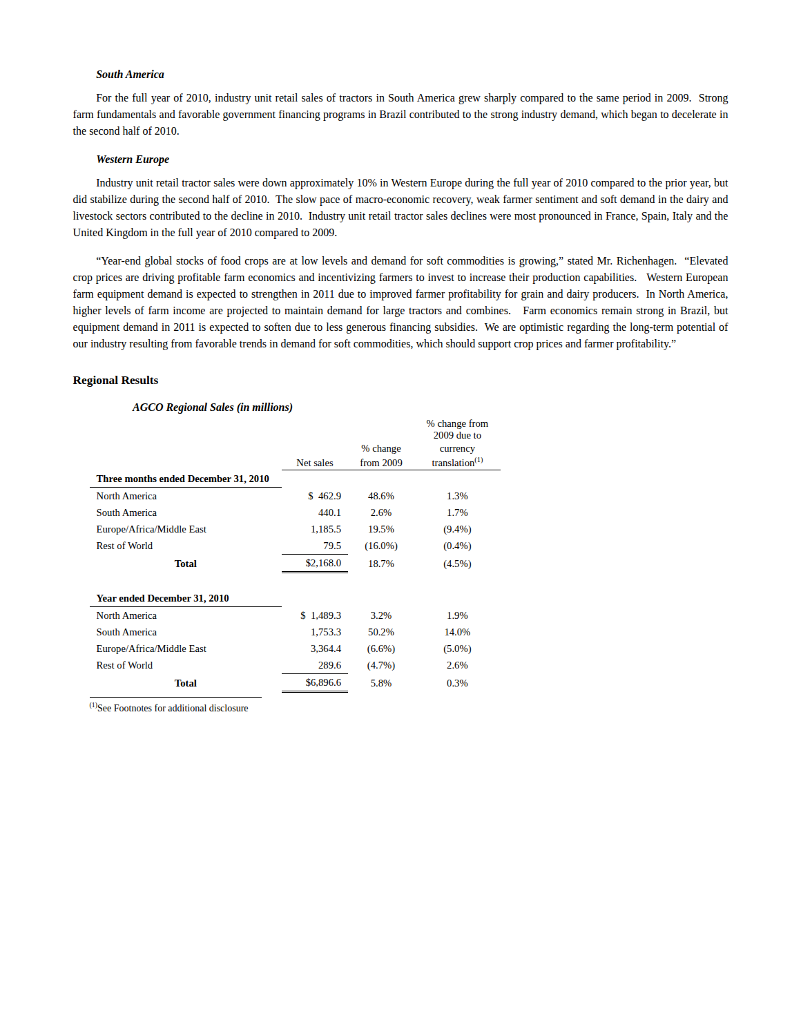South America
For the full year of 2010, industry unit retail sales of tractors in South America grew sharply compared to the same period in 2009. Strong farm fundamentals and favorable government financing programs in Brazil contributed to the strong industry demand, which began to decelerate in the second half of 2010.
Western Europe
Industry unit retail tractor sales were down approximately 10% in Western Europe during the full year of 2010 compared to the prior year, but did stabilize during the second half of 2010. The slow pace of macro-economic recovery, weak farmer sentiment and soft demand in the dairy and livestock sectors contributed to the decline in 2010. Industry unit retail tractor sales declines were most pronounced in France, Spain, Italy and the United Kingdom in the full year of 2010 compared to 2009.
“Year-end global stocks of food crops are at low levels and demand for soft commodities is growing,” stated Mr. Richenhagen. “Elevated crop prices are driving profitable farm economics and incentivizing farmers to invest to increase their production capabilities. Western European farm equipment demand is expected to strengthen in 2011 due to improved farmer profitability for grain and dairy producers. In North America, higher levels of farm income are projected to maintain demand for large tractors and combines. Farm economics remain strong in Brazil, but equipment demand in 2011 is expected to soften due to less generous financing subsidies. We are optimistic regarding the long-term potential of our industry resulting from favorable trends in demand for soft commodities, which should support crop prices and farmer profitability.”
Regional Results
AGCO Regional Sales (in millions)
| | | | % change from 2009 due to |
| --- | --- | --- | --- |
| | | % change | currency |
| | Net sales | from 2009 | translation (1) |
| Three months ended December 31, 2010 | | | |
| North America | $ 462.9 | 48.6% | 1.3% |
| South America | 440.1 | 2.6% | 1.7% |
| Europe/Africa/Middle East | 1,185.5 | 19.5% | (9.4%) |
| Rest of World | 79.5 | (16.0%) | (0.4%) |
| Total | $2,168.0 | 18.7% | (4.5%) |
| Year ended December 31, 2010 | | | |
| North America | $ 1,489.3 | 3.2% | 1.9% |
| South America | 1,753.3 | 50.2% | 14.0% |
| Europe/Africa/Middle East | 3,364.4 | (6.6%) | (5.0%) |
| Rest of World | 289.6 | (4.7%) | 2.6% |
| Total | $6,896.6 | 5.8% | 0.3% |
(1)See Footnotes for additional disclosure